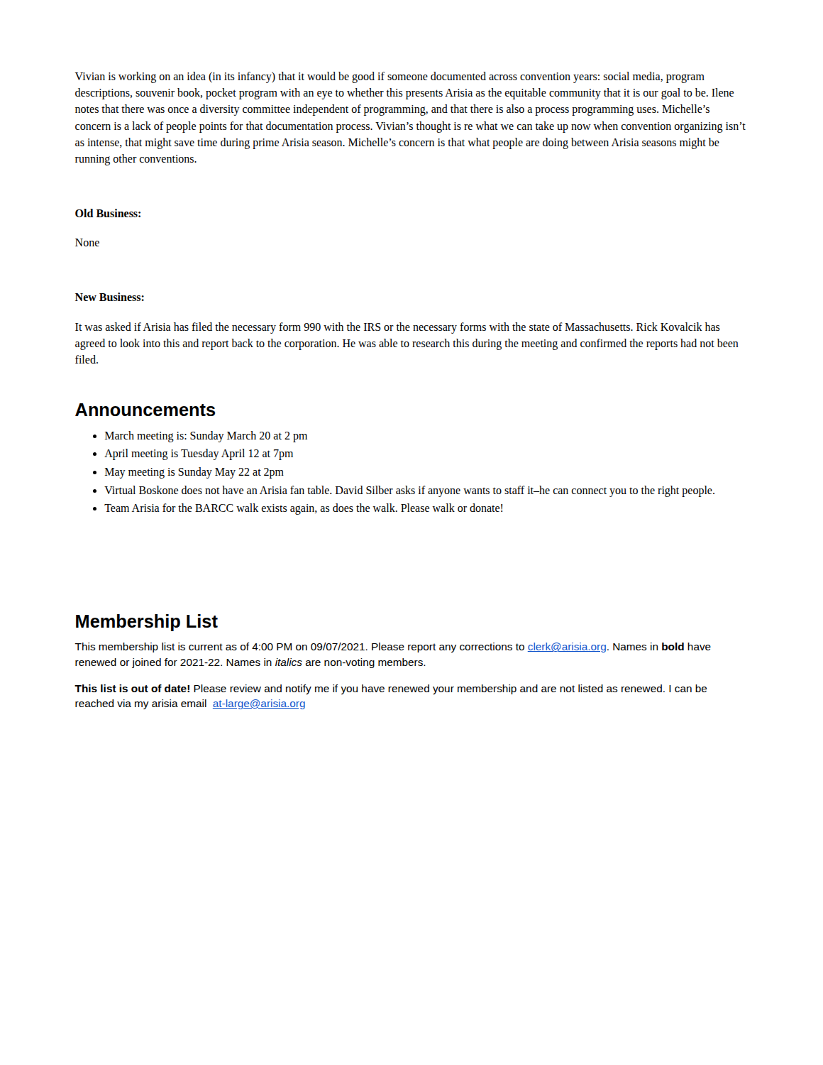Vivian is working on an idea (in its infancy) that it would be good if someone documented across convention years: social media, program descriptions, souvenir book, pocket program with an eye to whether this presents Arisia as the equitable community that it is our goal to be. Ilene notes that there was once a diversity committee independent of programming, and that there is also a process programming uses. Michelle’s concern is a lack of people points for that documentation process. Vivian’s thought is re what we can take up now when convention organizing isn’t as intense, that might save time during prime Arisia season. Michelle’s concern is that what people are doing between Arisia seasons might be running other conventions.
Old Business:
None
New Business:
It was asked if Arisia has filed the necessary form 990 with the IRS or the necessary forms with the state of Massachusetts. Rick Kovalcik has agreed to look into this and report back to the corporation. He was able to research this during the meeting and confirmed the reports had not been filed.
Announcements
March meeting is: Sunday March 20 at 2 pm
April meeting is Tuesday April 12 at 7pm
May meeting is Sunday May 22 at 2pm
Virtual Boskone does not have an Arisia fan table. David Silber asks if anyone wants to staff it–he can connect you to the right people.
Team Arisia for the BARCC walk exists again, as does the walk. Please walk or donate!
Membership List
This membership list is current as of 4:00 PM on 09/07/2021. Please report any corrections to clerk@arisia.org. Names in bold have renewed or joined for 2021-22. Names in italics are non-voting members.
This list is out of date! Please review and notify me if you have renewed your membership and are not listed as renewed. I can be reached via my arisia email at-large@arisia.org